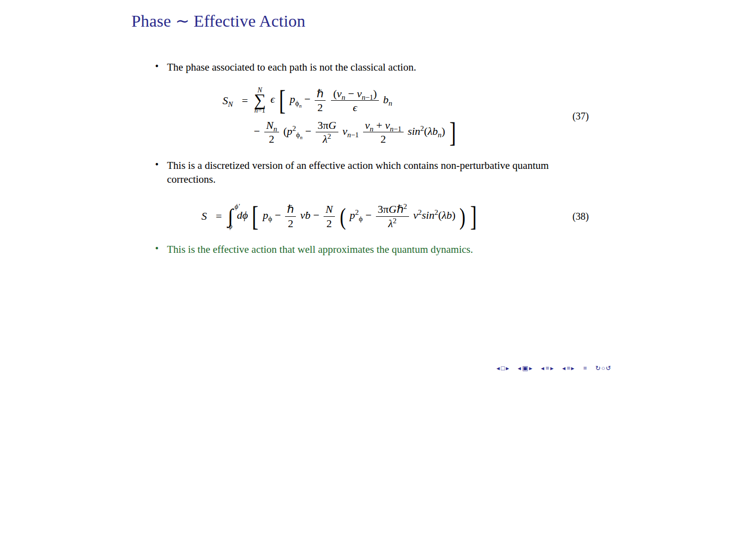Phase ∼ Effective Action
The phase associated to each path is not the classical action.
| S N | = | N ∑ n =1 ϵ [ p ϕ n − ℏ 2 ( ν n − ν n −1 ) ϵ b n | |
| | | − N n 2 ( p 2 ϕ n − 3π G λ 2 ν n −1 ν n + ν n −1 2 sin 2 ( λb n ) ] | |
(37)
This is a discretized version of an effective action which contains non-perturbative quantum corrections.
| S | = | ∫ ϕ′ ϕ dϕ [ p ϕ − ℏ 2 ν̇b − N 2 ( p 2 ϕ − 3π G ℏ 2 λ 2 ν 2 sin 2 ( λb ) ) ] | |
(38)
This is the effective action that well approximates the quantum dynamics.
◂□▸ ◂▣▸ ◂≡▸ ◂≡▸ ≡ ↻○↺